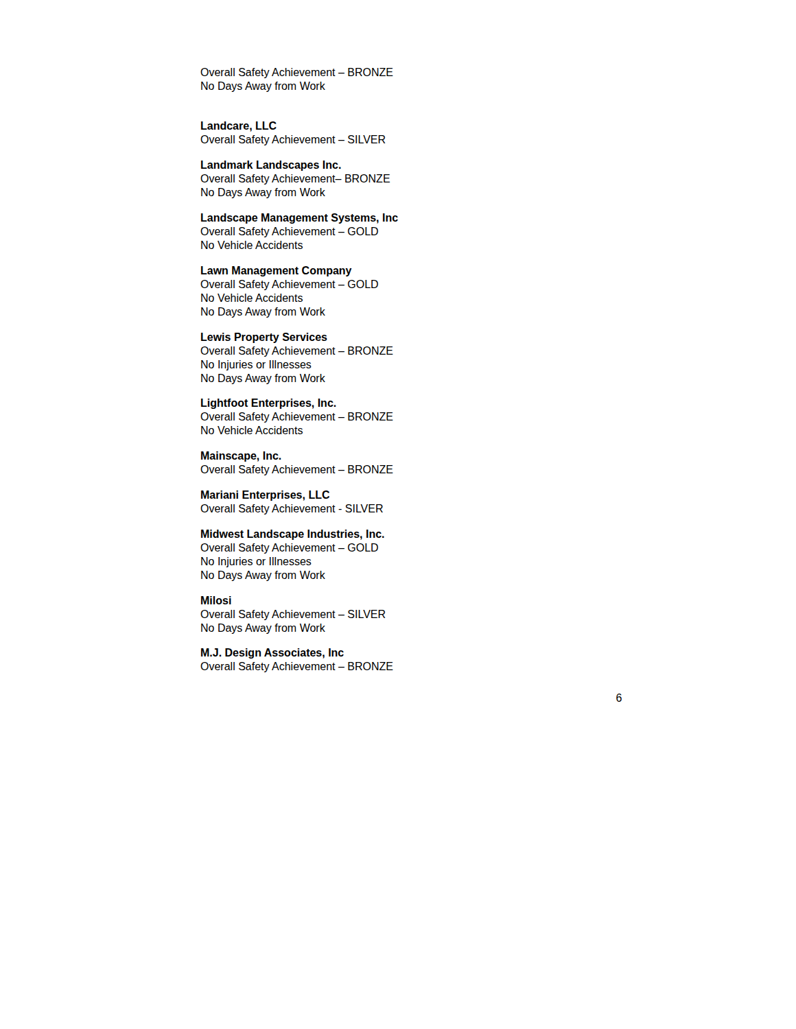Overall Safety Achievement – BRONZE
No Days Away from Work
Landcare, LLC
Overall Safety Achievement – SILVER
Landmark Landscapes Inc.
Overall Safety Achievement– BRONZE
No Days Away from Work
Landscape Management Systems, Inc
Overall Safety Achievement – GOLD
No Vehicle Accidents
Lawn Management Company
Overall Safety Achievement – GOLD
No Vehicle Accidents
No Days Away from Work
Lewis Property Services
Overall Safety Achievement – BRONZE
No Injuries or Illnesses
No Days Away from Work
Lightfoot Enterprises, Inc.
Overall Safety Achievement – BRONZE
No Vehicle Accidents
Mainscape, Inc.
Overall Safety Achievement – BRONZE
Mariani Enterprises, LLC
Overall Safety Achievement - SILVER
Midwest Landscape Industries, Inc.
Overall Safety Achievement – GOLD
No Injuries or Illnesses
No Days Away from Work
Milosi
Overall Safety Achievement – SILVER
No Days Away from Work
M.J. Design Associates, Inc
Overall Safety Achievement – BRONZE
6